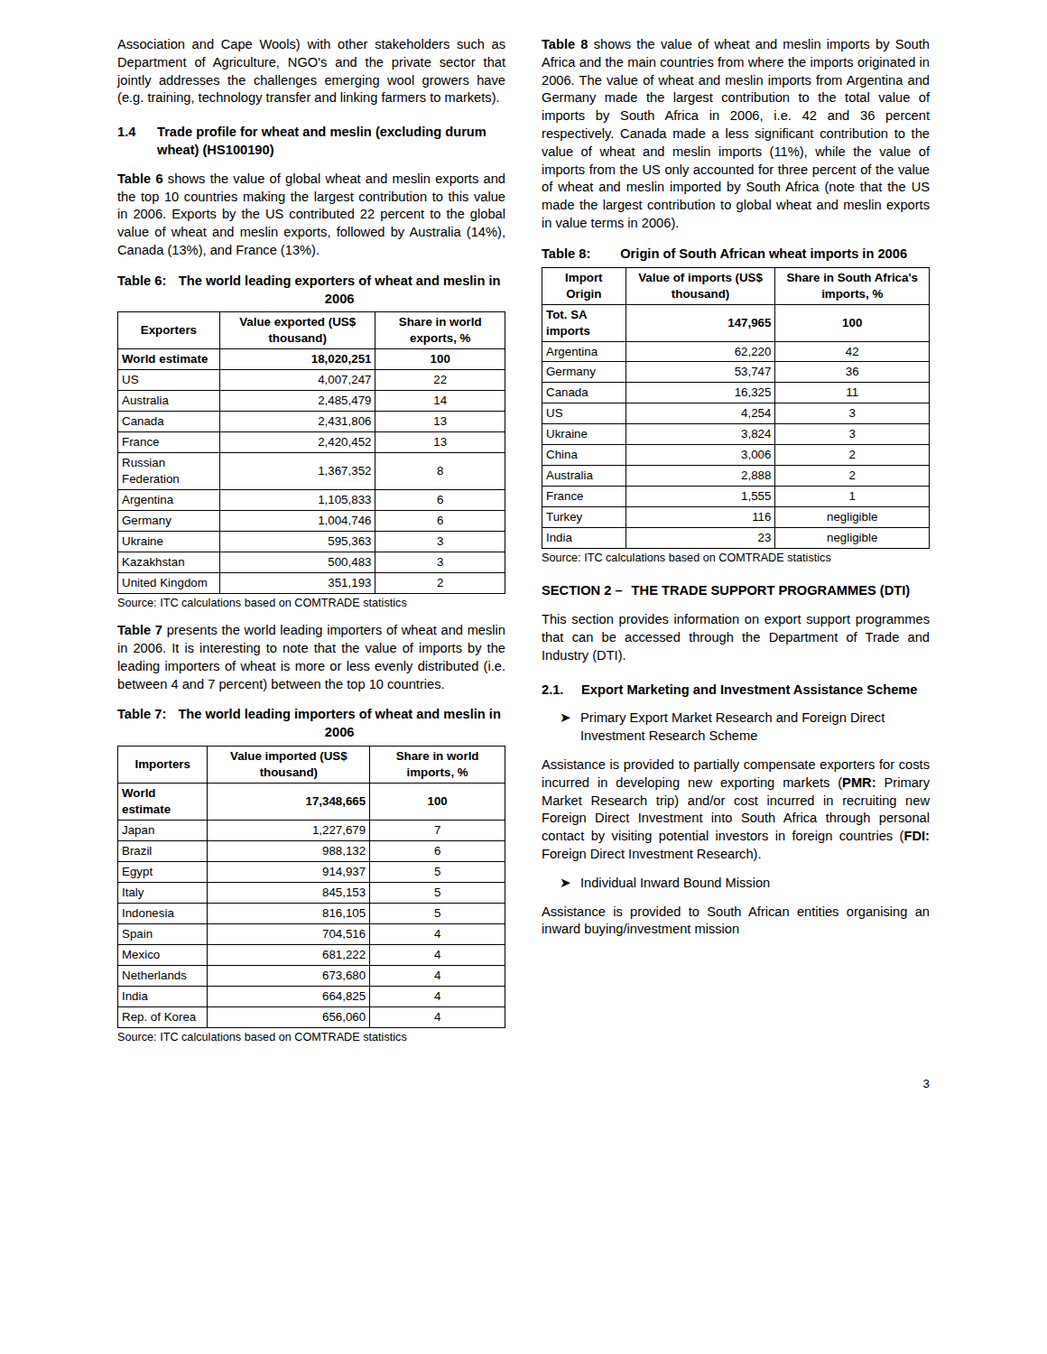Association and Cape Wools) with other stakeholders such as Department of Agriculture, NGO's and the private sector that jointly addresses the challenges emerging wool growers have (e.g. training, technology transfer and linking farmers to markets).
1.4 Trade profile for wheat and meslin (excluding durum wheat) (HS100190)
Table 6 shows the value of global wheat and meslin exports and the top 10 countries making the largest contribution to this value in 2006. Exports by the US contributed 22 percent to the global value of wheat and meslin exports, followed by Australia (14%), Canada (13%), and France (13%).
Table 6: The world leading exporters of wheat and meslin in 2006
| Exporters | Value exported (US$ thousand) | Share in world exports, % |
| --- | --- | --- |
| World estimate | 18,020,251 | 100 |
| US | 4,007,247 | 22 |
| Australia | 2,485,479 | 14 |
| Canada | 2,431,806 | 13 |
| France | 2,420,452 | 13 |
| Russian Federation | 1,367,352 | 8 |
| Argentina | 1,105,833 | 6 |
| Germany | 1,004,746 | 6 |
| Ukraine | 595,363 | 3 |
| Kazakhstan | 500,483 | 3 |
| United Kingdom | 351,193 | 2 |
Source: ITC calculations based on COMTRADE statistics
Table 7 presents the world leading importers of wheat and meslin in 2006. It is interesting to note that the value of imports by the leading importers of wheat is more or less evenly distributed (i.e. between 4 and 7 percent) between the top 10 countries.
Table 7: The world leading importers of wheat and meslin in 2006
| Importers | Value imported (US$ thousand) | Share in world imports, % |
| --- | --- | --- |
| World estimate | 17,348,665 | 100 |
| Japan | 1,227,679 | 7 |
| Brazil | 988,132 | 6 |
| Egypt | 914,937 | 5 |
| Italy | 845,153 | 5 |
| Indonesia | 816,105 | 5 |
| Spain | 704,516 | 4 |
| Mexico | 681,222 | 4 |
| Netherlands | 673,680 | 4 |
| India | 664,825 | 4 |
| Rep. of Korea | 656,060 | 4 |
Source: ITC calculations based on COMTRADE statistics
Table 8 shows the value of wheat and meslin imports by South Africa and the main countries from where the imports originated in 2006. The value of wheat and meslin imports from Argentina and Germany made the largest contribution to the total value of imports by South Africa in 2006, i.e. 42 and 36 percent respectively. Canada made a less significant contribution to the value of wheat and meslin imports (11%), while the value of imports from the US only accounted for three percent of the value of wheat and meslin imported by South Africa (note that the US made the largest contribution to global wheat and meslin exports in value terms in 2006).
Table 8: Origin of South African wheat imports in 2006
| Import Origin | Value of imports (US$ thousand) | Share in South Africa's imports, % |
| --- | --- | --- |
| Tot. SA imports | 147,965 | 100 |
| Argentina | 62,220 | 42 |
| Germany | 53,747 | 36 |
| Canada | 16,325 | 11 |
| US | 4,254 | 3 |
| Ukraine | 3,824 | 3 |
| China | 3,006 | 2 |
| Australia | 2,888 | 2 |
| France | 1,555 | 1 |
| Turkey | 116 | negligible |
| India | 23 | negligible |
Source: ITC calculations based on COMTRADE statistics
SECTION 2 – THE TRADE SUPPORT PROGRAMMES (DTI)
This section provides information on export support programmes that can be accessed through the Department of Trade and Industry (DTI).
2.1. Export Marketing and Investment Assistance Scheme
➤ Primary Export Market Research and Foreign Direct Investment Research Scheme
Assistance is provided to partially compensate exporters for costs incurred in developing new exporting markets (PMR: Primary Market Research trip) and/or cost incurred in recruiting new Foreign Direct Investment into South Africa through personal contact by visiting potential investors in foreign countries (FDI: Foreign Direct Investment Research).
➤ Individual Inward Bound Mission
Assistance is provided to South African entities organising an inward buying/investment mission
3